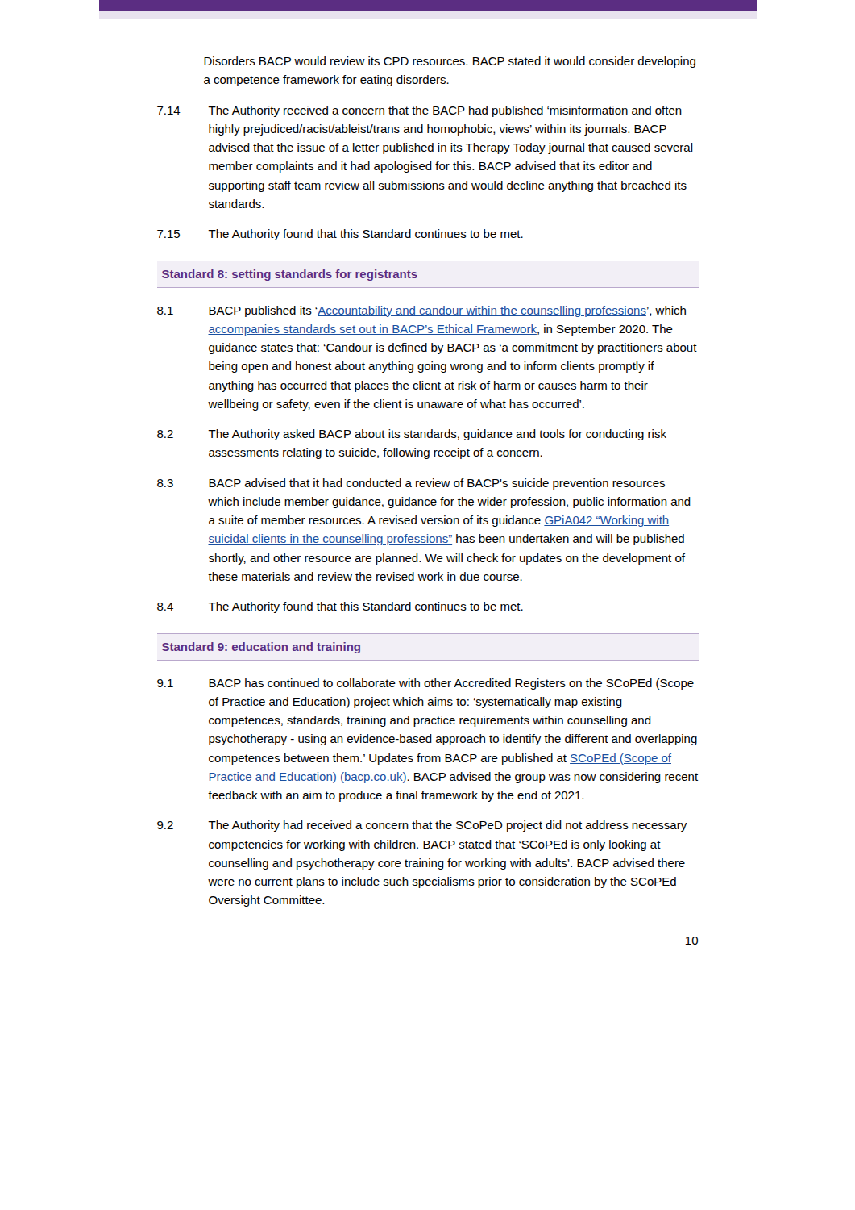Disorders BACP would review its CPD resources. BACP stated it would consider developing a competence framework for eating disorders.
7.14
The Authority received a concern that the BACP had published ‘misinformation and often highly prejudiced/racist/ableist/trans and homophobic, views’ within its journals. BACP advised that the issue of a letter published in its Therapy Today journal that caused several member complaints and it had apologised for this. BACP advised that its editor and supporting staff team review all submissions and would decline anything that breached its standards.
7.15
The Authority found that this Standard continues to be met.
Standard 8: setting standards for registrants
8.1
BACP published its ‘Accountability and candour within the counselling professions’, which accompanies standards set out in BACP’s Ethical Framework, in September 2020. The guidance states that: ‘Candour is defined by BACP as ‘a commitment by practitioners about being open and honest about anything going wrong and to inform clients promptly if anything has occurred that places the client at risk of harm or causes harm to their wellbeing or safety, even if the client is unaware of what has occurred’.
8.2
The Authority asked BACP about its standards, guidance and tools for conducting risk assessments relating to suicide, following receipt of a concern.
8.3
BACP advised that it had conducted a review of BACP's suicide prevention resources which include member guidance, guidance for the wider profession, public information and a suite of member resources. A revised version of its guidance GPiA042 “Working with suicidal clients in the counselling professions” has been undertaken and will be published shortly, and other resource are planned. We will check for updates on the development of these materials and review the revised work in due course.
8.4
The Authority found that this Standard continues to be met.
Standard 9: education and training
9.1
BACP has continued to collaborate with other Accredited Registers on the SCoPEd (Scope of Practice and Education) project which aims to: ‘systematically map existing competences, standards, training and practice requirements within counselling and psychotherapy - using an evidence-based approach to identify the different and overlapping competences between them.’ Updates from BACP are published at SCoPEd (Scope of Practice and Education) (bacp.co.uk). BACP advised the group was now considering recent feedback with an aim to produce a final framework by the end of 2021.
9.2
The Authority had received a concern that the SCoPeD project did not address necessary competencies for working with children. BACP stated that ‘SCoPEd is only looking at counselling and psychotherapy core training for working with adults’. BACP advised there were no current plans to include such specialisms prior to consideration by the SCoPEd Oversight Committee.
10